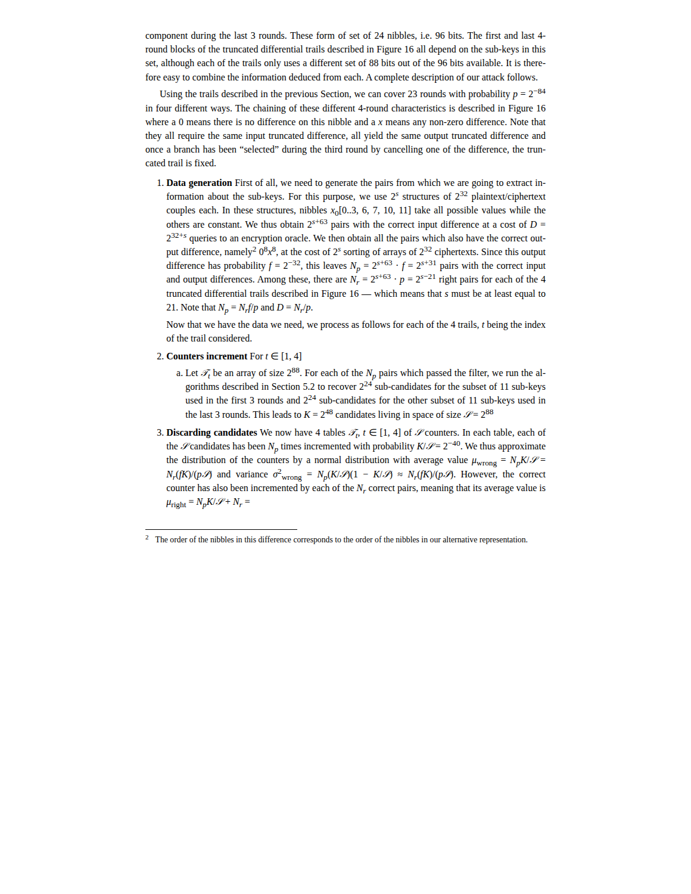component during the last 3 rounds. These form of set of 24 nibbles, i.e. 96 bits. The first and last 4-round blocks of the truncated differential trails described in Figure 16 all depend on the sub-keys in this set, although each of the trails only uses a different set of 88 bits out of the 96 bits available. It is therefore easy to combine the information deduced from each. A complete description of our attack follows.
Using the trails described in the previous Section, we can cover 23 rounds with probability p = 2−84 in four different ways. The chaining of these different 4-round characteristics is described in Figure 16 where a 0 means there is no difference on this nibble and a x means any non-zero difference. Note that they all require the same input truncated difference, all yield the same output truncated difference and once a branch has been “selected” during the third round by cancelling one of the difference, the truncated trail is fixed.
Data generation First of all, we need to generate the pairs from which we are going to extract information about the sub-keys. For this purpose, we use 2s structures of 232 plaintext/ciphertext couples each. In these structures, nibbles x0[0..3, 6, 7, 10, 11] take all possible values while the others are constant. We thus obtain 2s+63 pairs with the correct input difference at a cost of D = 232+s queries to an encryption oracle. We then obtain all the pairs which also have the correct output difference, namely2 08x8, at the cost of 2s sorting of arrays of 232 ciphertexts. Since this output difference has probability f = 2−32, this leaves Np = 2s+63 · f = 2s+31 pairs with the correct input and output differences. Among these, there are Nr = 2s+63 · p = 2s−21 right pairs for each of the 4 truncated differential trails described in Figure 16 — which means that s must be at least equal to 21. Note that Np = Nrf/p and D = Nr/p.
Now that we have the data we need, we process as follows for each of the 4 trails, t being the index of the trail considered.
Counters increment For t ∈ [1, 4]
Let 𝒯t be an array of size 288. For each of the Np pairs which passed the filter, we run the algorithms described in Section 5.2 to recover 224 sub-candidates for the subset of 11 sub-keys used in the first 3 rounds and 224 sub-candidates for the other subset of 11 sub-keys used in the last 3 rounds. This leads to K = 248 candidates living in space of size 𝒮 = 288
Discarding candidates We now have 4 tables 𝒯t, t ∈ [1, 4] of 𝒮 counters. In each table, each of the 𝒮 candidates has been Np times incremented with probability K/𝒮 = 2−40. We thus approximate the distribution of the counters by a normal distribution with average value μwrong = NpK/𝒮 = Nr(fK)/(p𝒮) and variance σ2wrong = Np(K/𝒮)(1 − K/𝒮) ≈ Nr(fK)/(p𝒮). However, the correct counter has also been incremented by each of the Nr correct pairs, meaning that its average value is μright = NpK/𝒮 + Nr =
2 The order of the nibbles in this difference corresponds to the order of the nibbles in our alternative representation.